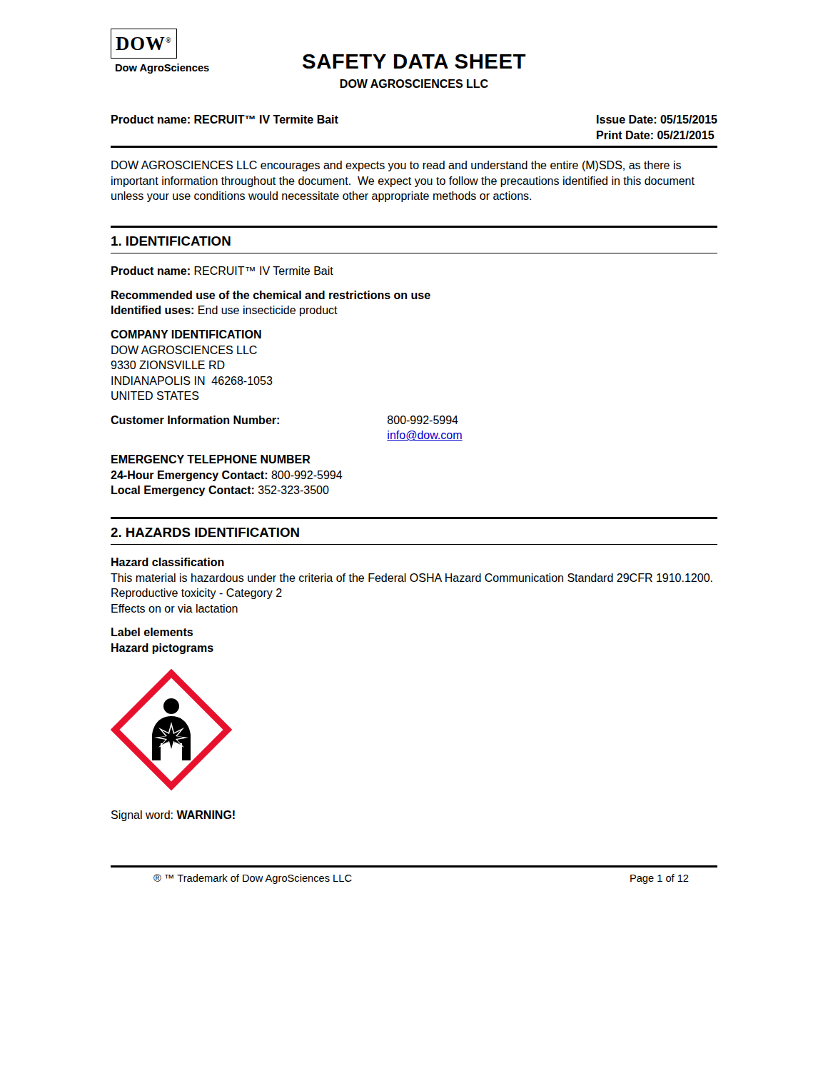DOW® Dow AgroSciences
SAFETY DATA SHEET
DOW AGROSCIENCES LLC
Product name: RECRUIT™ IV Termite Bait
Issue Date: 05/15/2015
Print Date: 05/21/2015
DOW AGROSCIENCES LLC encourages and expects you to read and understand the entire (M)SDS, as there is important information throughout the document. We expect you to follow the precautions identified in this document unless your use conditions would necessitate other appropriate methods or actions.
1. IDENTIFICATION
Product name: RECRUIT™ IV Termite Bait
Recommended use of the chemical and restrictions on use
Identified uses: End use insecticide product
COMPANY IDENTIFICATION
DOW AGROSCIENCES LLC
9330 ZIONSVILLE RD
INDIANAPOLIS IN 46268-1053
UNITED STATES
| Customer Information Number: | 800-992-5994 info@dow.com |
EMERGENCY TELEPHONE NUMBER
24-Hour Emergency Contact: 800-992-5994
Local Emergency Contact: 352-323-3500
2. HAZARDS IDENTIFICATION
Hazard classification
This material is hazardous under the criteria of the Federal OSHA Hazard Communication Standard 29CFR 1910.1200.
Reproductive toxicity - Category 2
Effects on or via lactation
Label elements
Hazard pictograms
Signal word: WARNING!
® ™ Trademark of Dow AgroSciences LLC Page 1 of 12